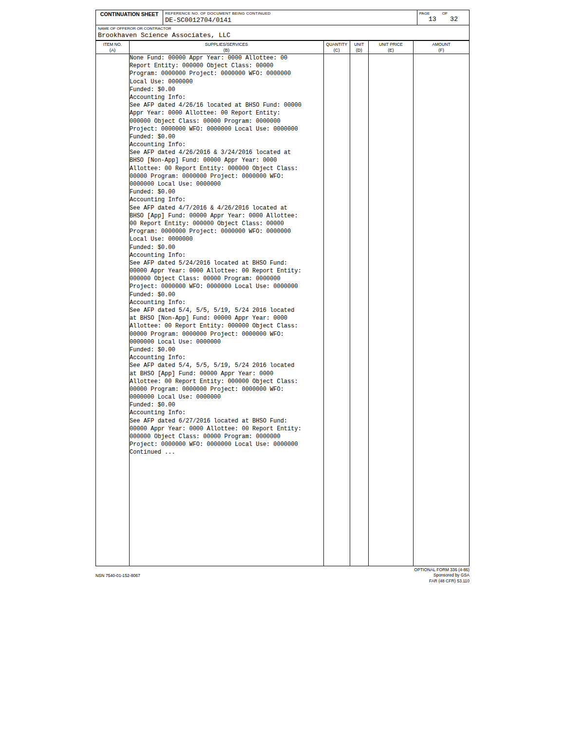| CONTINUATION SHEET | REFERENCE NO. OF DOCUMENT BEING CONTINUED DE-SC0012704/0141 | PAGE OF 13 32 |
| NAME OF OFFEROR OR CONTRACTOR Brookhaven Science Associates, LLC |
| ITEM NO. (A) | SUPPLIES/SERVICES (B) | QUANTITY (C) | UNIT (D) | UNIT PRICE (E) | AMOUNT (F) |
| --- | --- | --- | --- | --- | --- |
| | None Fund: 00000 Appr Year: 0000 Allottee: 00 Report Entity: 000000 Object Class: 00000 Program: 0000000 Project: 0000000 WFO: 0000000 Local Use: 0000000 Funded: $0.00 Accounting Info: See AFP dated 4/26/16 located at BHSO Fund: 00000 Appr Year: 0000 Allottee: 00 Report Entity: 000000 Object Class: 00000 Program: 0000000 Project: 0000000 WFO: 0000000 Local Use: 0000000 Funded: $0.00 Accounting Info: See AFP dated 4/26/2016 & 3/24/2016 located at BHSO [Non-App] Fund: 00000 Appr Year: 0000 Allottee: 00 Report Entity: 000000 Object Class: 00000 Program: 0000000 Project: 0000000 WFO: 0000000 Local Use: 0000000 Funded: $0.00 Accounting Info: See AFP dated 4/7/2016 & 4/26/2016 located at BHSO [App] Fund: 00000 Appr Year: 0000 Allottee: 00 Report Entity: 000000 Object Class: 00000 Program: 0000000 Project: 0000000 WFO: 0000000 Local Use: 0000000 Funded: $0.00 Accounting Info: See AFP dated 5/24/2016 located at BHSO Fund: 00000 Appr Year: 0000 Allottee: 00 Report Entity: 000000 Object Class: 00000 Program: 0000000 Project: 0000000 WFO: 0000000 Local Use: 0000000 Funded: $0.00 Accounting Info: See AFP dated 5/4, 5/5, 5/19, 5/24 2016 located at BHSO [Non-App] Fund: 00000 Appr Year: 0000 Allottee: 00 Report Entity: 000000 Object Class: 00000 Program: 0000000 Project: 0000000 WFO: 0000000 Local Use: 0000000 Funded: $0.00 Accounting Info: See AFP dated 5/4, 5/5, 5/19, 5/24 2016 located at BHSO [App] Fund: 00000 Appr Year: 0000 Allottee: 00 Report Entity: 000000 Object Class: 00000 Program: 0000000 Project: 0000000 WFO: 0000000 Local Use: 0000000 Funded: $0.00 Accounting Info: See AFP dated 6/27/2016 located at BHSO Fund: 00000 Appr Year: 0000 Allottee: 00 Report Entity: 000000 Object Class: 00000 Program: 0000000 Project: 0000000 WFO: 0000000 Local Use: 0000000 Continued ... | | | | |
| NSN 7540-01-152-8067 | OPTIONAL FORM 336 (4-86) Sponsored by GSA FAR (48 CFR) 53.110 |